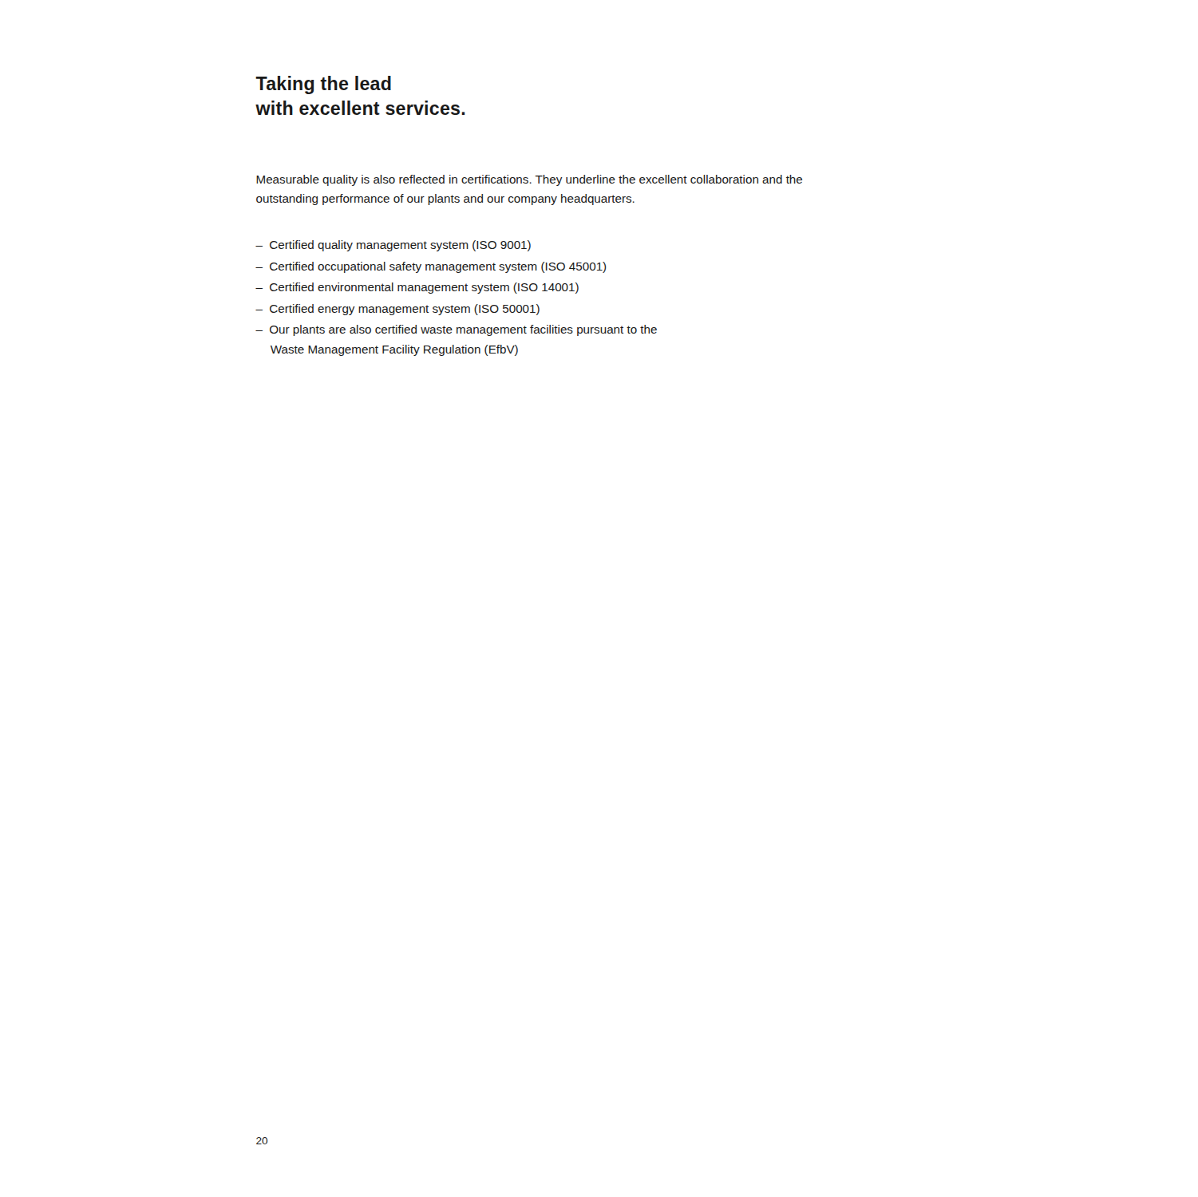Taking the lead
with excellent services.
Measurable quality is also reflected in certifications. They underline the excellent collaboration and the outstanding performance of our plants and our company headquarters.
Certified quality management system (ISO 9001)
Certified occupational safety management system (ISO 45001)
Certified environmental management system (ISO 14001)
Certified energy management system (ISO 50001)
Our plants are also certified waste management facilities pursuant to theWaste Management Facility Regulation (EfbV)
20